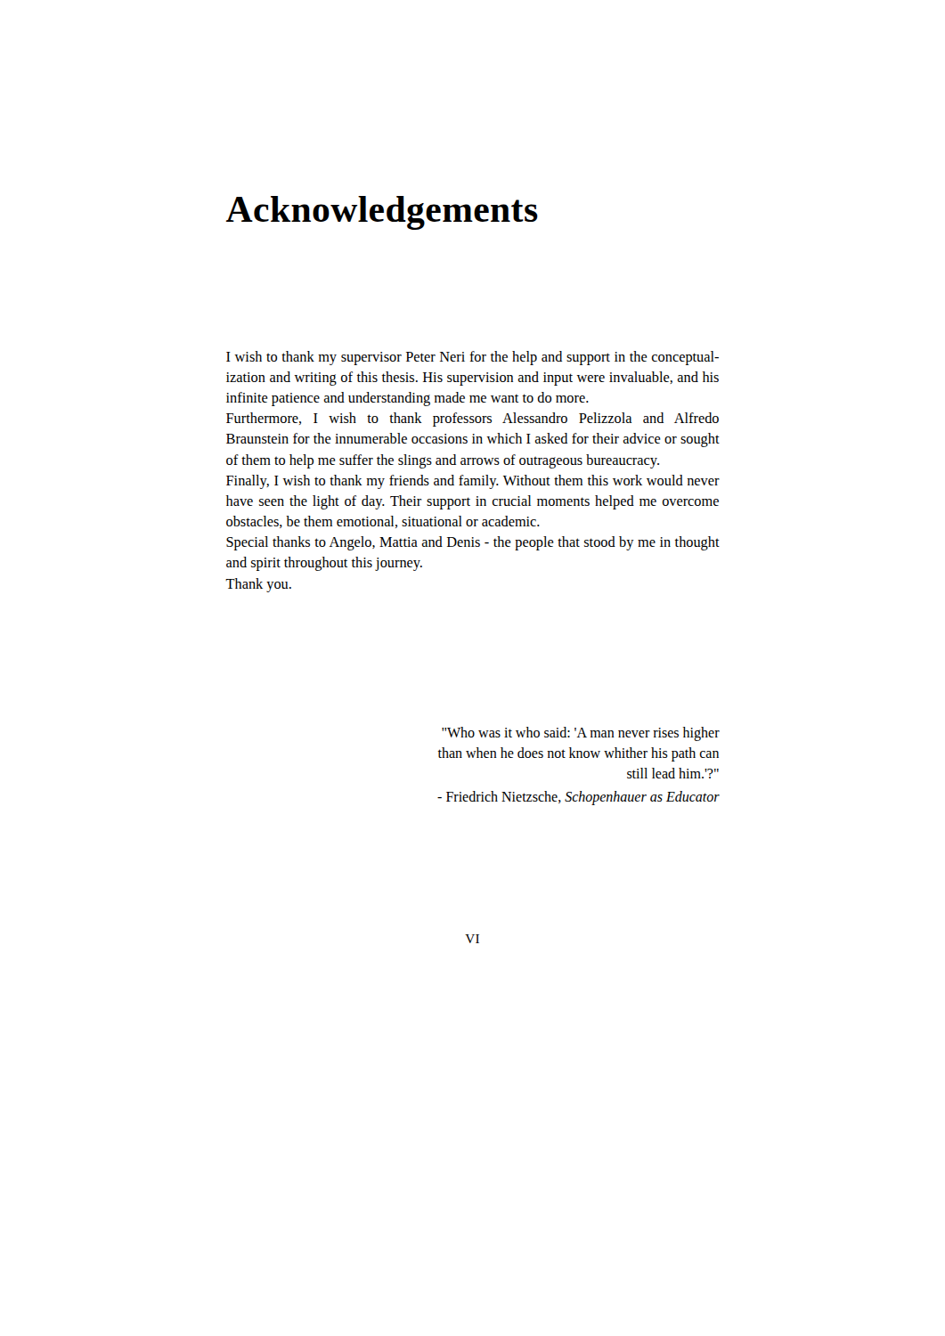Acknowledgements
I wish to thank my supervisor Peter Neri for the help and support in the conceptualization and writing of this thesis. His supervision and input were invaluable, and his infinite patience and understanding made me want to do more.
Furthermore, I wish to thank professors Alessandro Pelizzola and Alfredo Braunstein for the innumerable occasions in which I asked for their advice or sought of them to help me suffer the slings and arrows of outrageous bureaucracy.
Finally, I wish to thank my friends and family. Without them this work would never have seen the light of day. Their support in crucial moments helped me overcome obstacles, be them emotional, situational or academic.
Special thanks to Angelo, Mattia and Denis - the people that stood by me in thought and spirit throughout this journey.
Thank you.
"Who was it who said: 'A man never rises higher than when he does not know whither his path can still lead him.'?" - Friedrich Nietzsche, Schopenhauer as Educator
VI